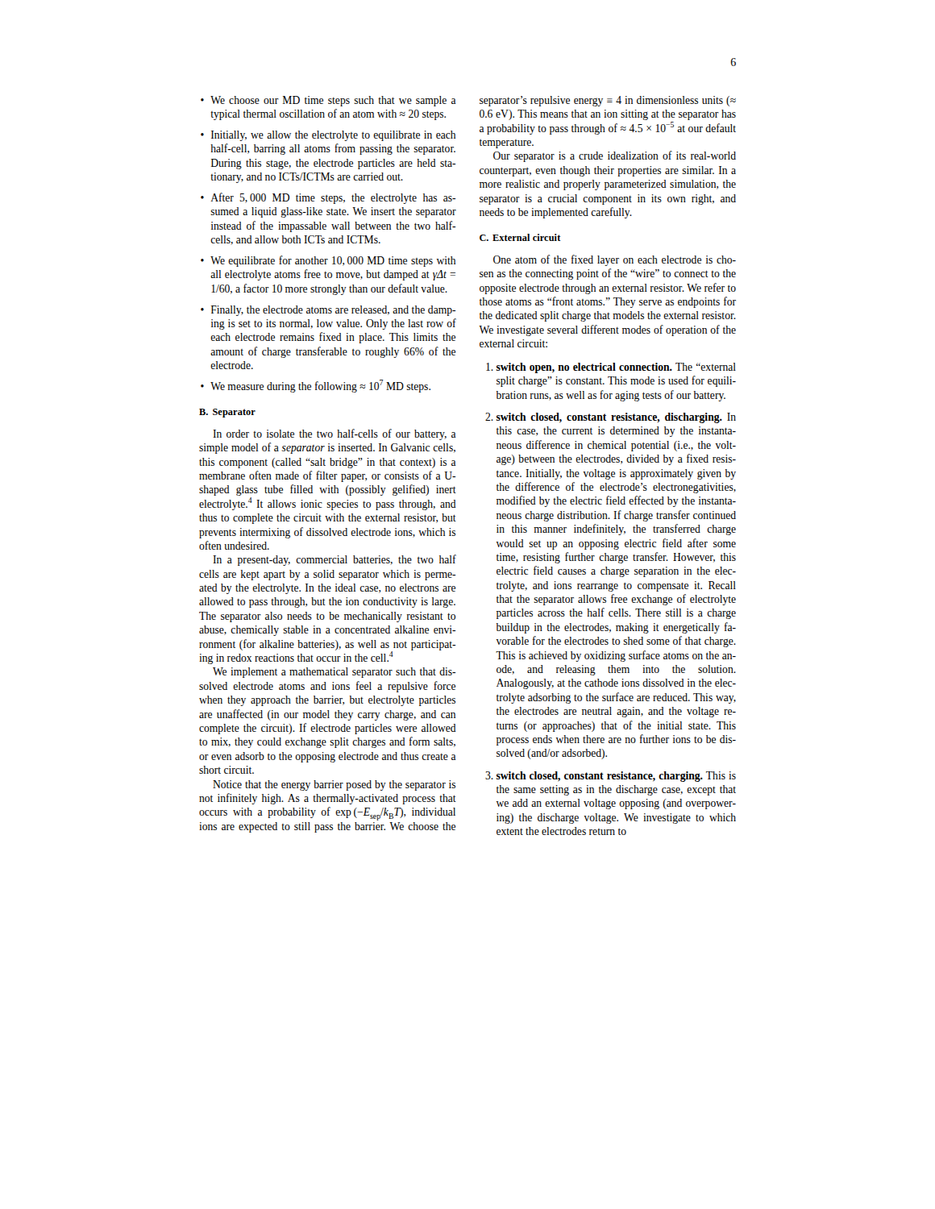6
We choose our MD time steps such that we sample a typical thermal oscillation of an atom with ≈ 20 steps.
Initially, we allow the electrolyte to equilibrate in each half-cell, barring all atoms from passing the separator. During this stage, the electrode particles are held stationary, and no ICTs/ICTMs are carried out.
After 5, 000 MD time steps, the electrolyte has assumed a liquid glass-like state. We insert the separator instead of the impassable wall between the two half-cells, and allow both ICTs and ICTMs.
We equilibrate for another 10, 000 MD time steps with all electrolyte atoms free to move, but damped at γΔt = 1/60, a factor 10 more strongly than our default value.
Finally, the electrode atoms are released, and the damping is set to its normal, low value. Only the last row of each electrode remains fixed in place. This limits the amount of charge transferable to roughly 66% of the electrode.
We measure during the following ≈ 107 MD steps.
B. Separator
In order to isolate the two half-cells of our battery, a simple model of a separator is inserted. In Galvanic cells, this component (called “salt bridge” in that context) is a membrane often made of filter paper, or consists of a U-shaped glass tube filled with (possibly gelified) inert electrolyte.4 It allows ionic species to pass through, and thus to complete the circuit with the external resistor, but prevents intermixing of dissolved electrode ions, which is often undesired.
In a present-day, commercial batteries, the two half cells are kept apart by a solid separator which is permeated by the electrolyte. In the ideal case, no electrons are allowed to pass through, but the ion conductivity is large. The separator also needs to be mechanically resistant to abuse, chemically stable in a concentrated alkaline environment (for alkaline batteries), as well as not participating in redox reactions that occur in the cell.4
We implement a mathematical separator such that dissolved electrode atoms and ions feel a repulsive force when they approach the barrier, but electrolyte particles are unaffected (in our model they carry charge, and can complete the circuit). If electrode particles were allowed to mix, they could exchange split charges and form salts, or even adsorb to the opposing electrode and thus create a short circuit.
Notice that the energy barrier posed by the separator is not infinitely high. As a thermally-activated process that occurs with a probability of exp (−Esep/kBT), individual ions are expected to still pass the barrier. We choose the separator’s repulsive energy ≡ 4 in dimensionless units (≈ 0.6 eV). This means that an ion sitting at the separator has a probability to pass through of ≈ 4.5 × 10−5 at our default temperature.
Our separator is a crude idealization of its real-world counterpart, even though their properties are similar. In a more realistic and properly parameterized simulation, the separator is a crucial component in its own right, and needs to be implemented carefully.
C. External circuit
One atom of the fixed layer on each electrode is chosen as the connecting point of the “wire” to connect to the opposite electrode through an external resistor. We refer to those atoms as “front atoms.” They serve as endpoints for the dedicated split charge that models the external resistor. We investigate several different modes of operation of the external circuit:
switch open, no electrical connection. The “external split charge” is constant. This mode is used for equilibration runs, as well as for aging tests of our battery.
switch closed, constant resistance, discharging. In this case, the current is determined by the instantaneous difference in chemical potential (i.e., the voltage) between the electrodes, divided by a fixed resistance. Initially, the voltage is approximately given by the difference of the electrode’s electronegativities, modified by the electric field effected by the instantaneous charge distribution. If charge transfer continued in this manner indefinitely, the transferred charge would set up an opposing electric field after some time, resisting further charge transfer. However, this electric field causes a charge separation in the electrolyte, and ions rearrange to compensate it. Recall that the separator allows free exchange of electrolyte particles across the half cells. There still is a charge buildup in the electrodes, making it energetically favorable for the electrodes to shed some of that charge. This is achieved by oxidizing surface atoms on the anode, and releasing them into the solution. Analogously, at the cathode ions dissolved in the electrolyte adsorbing to the surface are reduced. This way, the electrodes are neutral again, and the voltage returns (or approaches) that of the initial state. This process ends when there are no further ions to be dissolved (and/or adsorbed).
switch closed, constant resistance, charging. This is the same setting as in the discharge case, except that we add an external voltage opposing (and overpowering) the discharge voltage. We investigate to which extent the electrodes return to